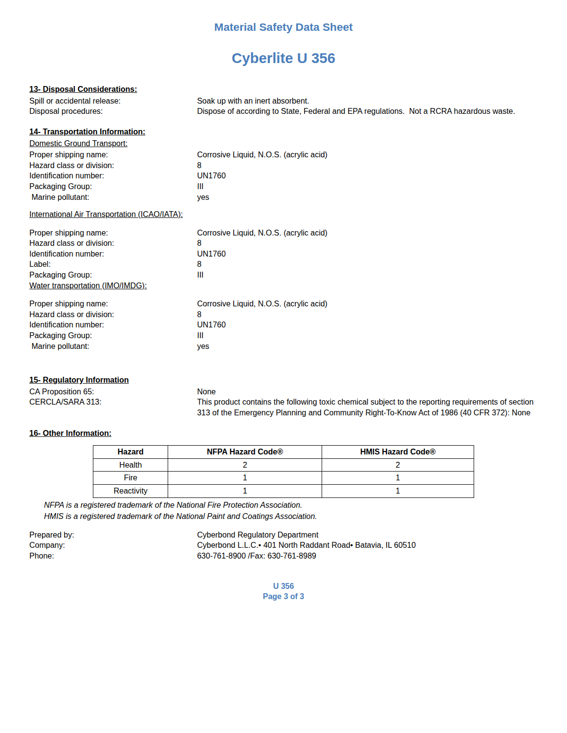Material Safety Data Sheet
Cyberlite U 356
13- Disposal Considerations:
| Spill or accidental release: | Soak up with an inert absorbent. |
| Disposal procedures: | Dispose of according to State, Federal and EPA regulations. Not a RCRA hazardous waste. |
14- Transportation Information:
Domestic Ground Transport:
| Proper shipping name: | Corrosive Liquid, N.O.S. (acrylic acid) |
| Hazard class or division: | 8 |
| Identification number: | UN1760 |
| Packaging Group: | III |
| Marine pollutant: | yes |
International Air Transportation (ICAO/IATA):
| Proper shipping name: | Corrosive Liquid, N.O.S. (acrylic acid) |
| Hazard class or division: | 8 |
| Identification number: | UN1760 |
| Label: | 8 |
| Packaging Group: | III |
Water transportation (IMO/IMDG):
| Proper shipping name: | Corrosive Liquid, N.O.S. (acrylic acid) |
| Hazard class or division: | 8 |
| Identification number: | UN1760 |
| Packaging Group: | III |
| Marine pollutant: | yes |
15- Regulatory Information
| CA Proposition 65: | None |
| CERCLA/SARA 313: | This product contains the following toxic chemical subject to the reporting requirements of section 313 of the Emergency Planning and Community Right-To-Know Act of 1986 (40 CFR 372): None |
16- Other Information:
| Hazard | NFPA Hazard Code® | HMIS Hazard Code® |
| --- | --- | --- |
| Health | 2 | 2 |
| Fire | 1 | 1 |
| Reactivity | 1 | 1 |
NFPA is a registered trademark of the National Fire Protection Association.
HMIS is a registered trademark of the National Paint and Coatings Association.
| Prepared by: | Cyberbond Regulatory Department |
| Company: | Cyberbond L.L.C.• 401 North Raddant Road• Batavia, IL 60510 |
| Phone: | 630-761-8900 /Fax: 630-761-8989 |
U 356
Page 3 of 3